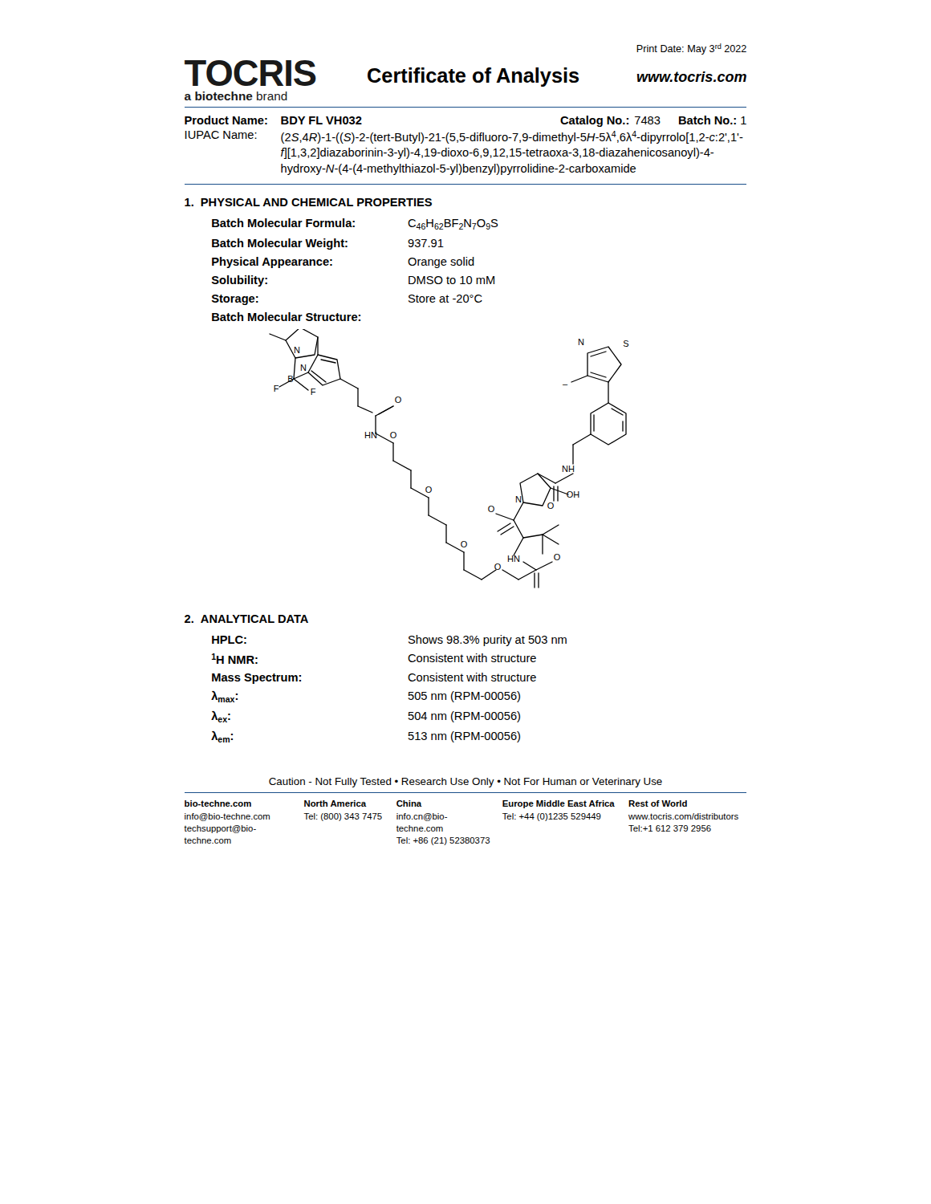Print Date: May 3rd 2022
TOCRIS
a bio techne brand
Certificate of Analysis
www.tocris.com
Product Name:
BDY FL VH032
Catalog No.: 7483
Batch No.: 1
IUPAC Name:
(2S,4R)-1-((S)-2-(tert-Butyl)-21-(5,5-difluoro-7,9-dimethyl-5H-5λ4,6λ4-dipyrrolo[1,2-c:2',1'-f][1,3,2]diazaborinin-3-yl)-4,19-dioxo-6,9,12,15-tetraoxa-3,18-diazahenicosanoyl)-4-hydroxy-N-(4-(4-methylthiazol-5-yl)benzyl)pyrrolidine-2-carboxamide
1. PHYSICAL AND CHEMICAL PROPERTIES
Batch Molecular Formula:
C46H62BF2N7O9S
Batch Molecular Weight:
937.91
Physical Appearance:
Orange solid
Solubility:
DMSO to 10 mM
Storage:
Store at -20°C
Batch Molecular Structure:
N S – NH O OH N O HN O O O O O HN O B F F N N
2. ANALYTICAL DATA
HPLC:
Shows 98.3% purity at 503 nm
1H NMR:
Consistent with structure
Mass Spectrum:
Consistent with structure
λmax:
505 nm (RPM-00056)
λex:
504 nm (RPM-00056)
λem:
513 nm (RPM-00056)
Caution - Not Fully Tested • Research Use Only • Not For Human or Veterinary Use
bio-techne.com
info@bio-techne.com
techsupport@bio-techne.com
North America
Tel: (800) 343 7475
China
info.cn@bio-techne.com
Tel: +86 (21) 52380373
Europe Middle East Africa
Tel: +44 (0)1235 529449
Rest of World
www.tocris.com/distributors
Tel:+1 612 379 2956